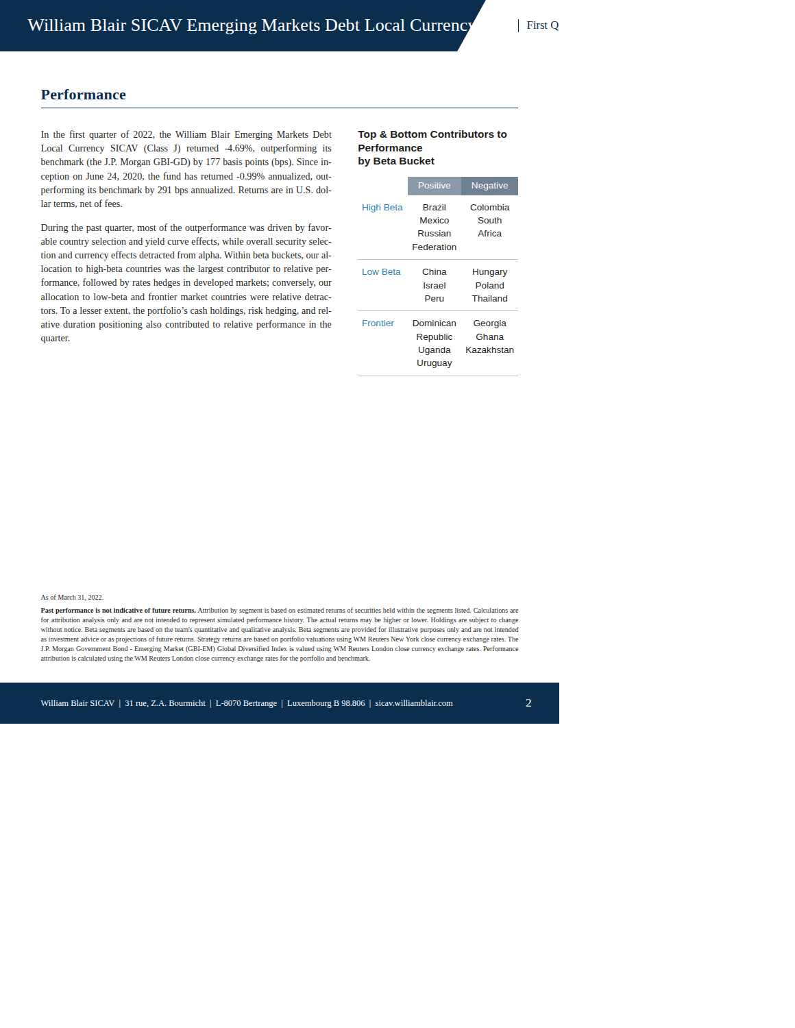William Blair SICAV Emerging Markets Debt Local Currency Fund
First Quarter 2022
Performance
In the first quarter of 2022, the William Blair Emerging Markets Debt Local Currency SICAV (Class J) returned -4.69%, outperforming its benchmark (the J.P. Morgan GBI-GD) by 177 basis points (bps). Since inception on June 24, 2020, the fund has returned -0.99% annualized, outperforming its benchmark by 291 bps annualized. Returns are in U.S. dollar terms, net of fees.
During the past quarter, most of the outperformance was driven by favorable country selection and yield curve effects, while overall security selection and currency effects detracted from alpha. Within beta buckets, our allocation to high-beta countries was the largest contributor to relative performance, followed by rates hedges in developed markets; conversely, our allocation to low-beta and frontier market countries were relative detractors. To a lesser extent, the portfolio’s cash holdings, risk hedging, and relative duration positioning also contributed to relative performance in the quarter.
Top & Bottom Contributors to Performance
by Beta Bucket
| | Positive | Negative |
| --- | --- | --- |
| High Beta | Brazil Mexico Russian Federation | Colombia South Africa |
| Low Beta | China Israel Peru | Hungary Poland Thailand |
| Frontier | Dominican Republic Uganda Uruguay | Georgia Ghana Kazakhstan |
As of March 31, 2022.
Past performance is not indicative of future returns. Attribution by segment is based on estimated returns of securities held within the segments listed. Calculations are for attribution analysis only and are not intended to represent simulated performance history. The actual returns may be higher or lower. Holdings are subject to change without notice. Beta segments are based on the team's quantitative and qualitative analysis. Beta segments are provided for illustrative purposes only and are not intended as investment advice or as projections of future returns. Strategy returns are based on portfolio valuations using WM Reuters New York close currency exchange rates. The J.P. Morgan Government Bond - Emerging Market (GBI-EM) Global Diversified Index is valued using WM Reuters London close currency exchange rates. Performance attribution is calculated using the WM Reuters London close currency exchange rates for the portfolio and benchmark.
William Blair SICAV | 31 rue, Z.A. Bourmicht | L-8070 Bertrange | Luxembourg B 98.806 | sicav.williamblair.com
2